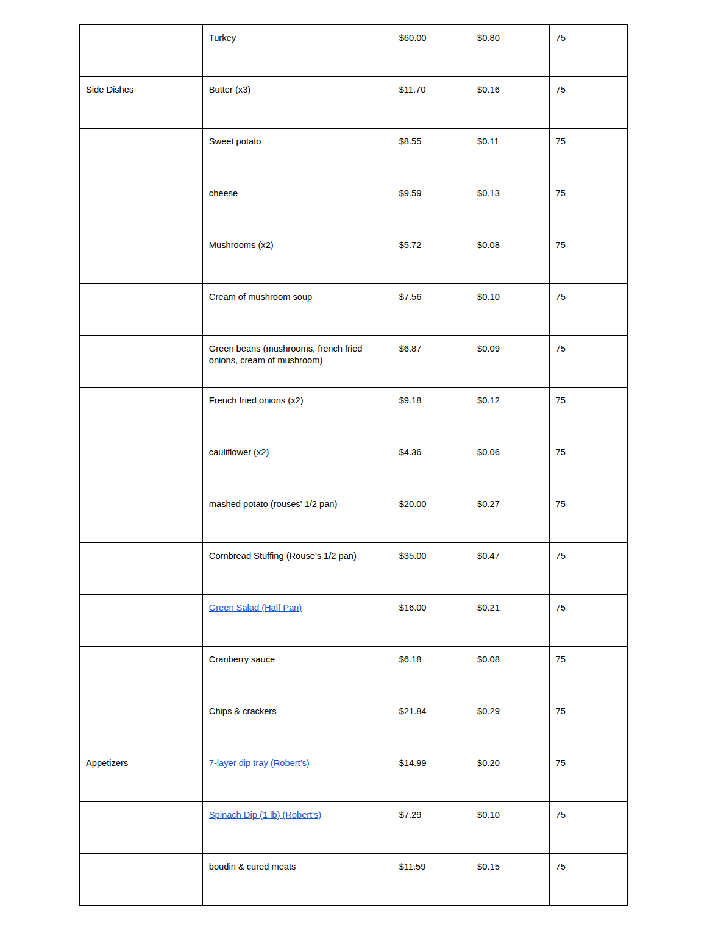| | Turkey | $60.00 | $0.80 | 75 |
| Side Dishes | Butter (x3) | $11.70 | $0.16 | 75 |
| | Sweet potato | $8.55 | $0.11 | 75 |
| | cheese | $9.59 | $0.13 | 75 |
| | Mushrooms (x2) | $5.72 | $0.08 | 75 |
| | Cream of mushroom soup | $7.56 | $0.10 | 75 |
| | Green beans (mushrooms, french fried onions, cream of mushroom) | $6.87 | $0.09 | 75 |
| | French fried onions (x2) | $9.18 | $0.12 | 75 |
| | cauliflower (x2) | $4.36 | $0.06 | 75 |
| | mashed potato (rouses' 1/2 pan) | $20.00 | $0.27 | 75 |
| | Cornbread Stuffing (Rouse's 1/2 pan) | $35.00 | $0.47 | 75 |
| | Green Salad (Half Pan) | $16.00 | $0.21 | 75 |
| | Cranberry sauce | $6.18 | $0.08 | 75 |
| | Chips & crackers | $21.84 | $0.29 | 75 |
| Appetizers | 7-layer dip tray (Robert's) | $14.99 | $0.20 | 75 |
| | Spinach Dip (1 lb) (Robert's) | $7.29 | $0.10 | 75 |
| | boudin & cured meats | $11.59 | $0.15 | 75 |